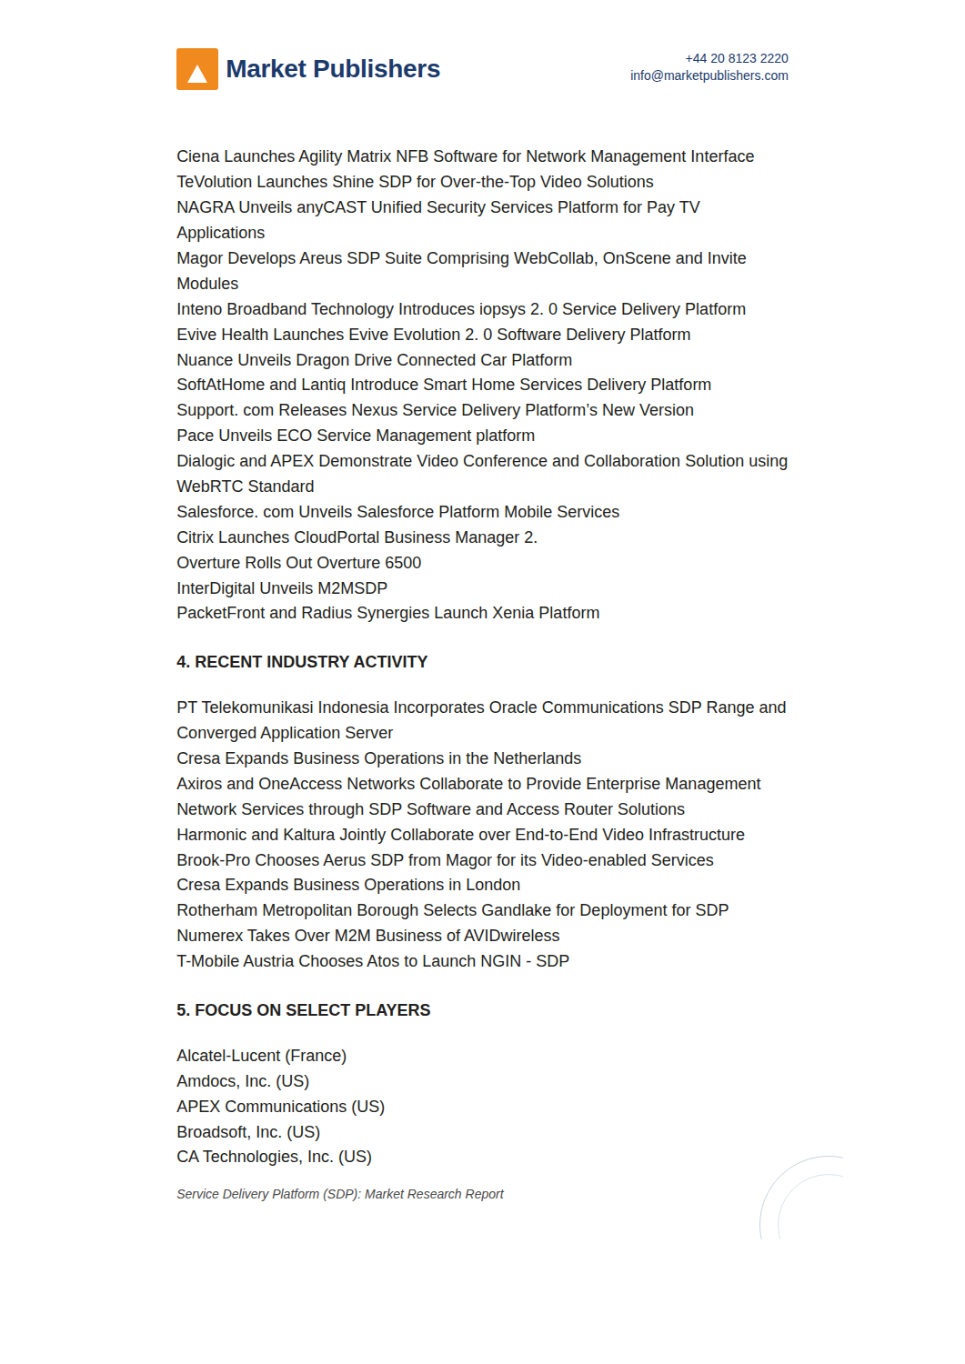Market Publishers
+44 20 8123 2220
info@marketpublishers.com
Ciena Launches Agility Matrix NFB Software for Network Management Interface
TeVolution Launches Shine SDP for Over-the-Top Video Solutions
NAGRA Unveils anyCAST Unified Security Services Platform for Pay TV Applications
Magor Develops Areus SDP Suite Comprising WebCollab, OnScene and Invite Modules
Inteno Broadband Technology Introduces iopsys 2. 0 Service Delivery Platform
Evive Health Launches Evive Evolution 2. 0 Software Delivery Platform
Nuance Unveils Dragon Drive Connected Car Platform
SoftAtHome and Lantiq Introduce Smart Home Services Delivery Platform
Support. com Releases Nexus Service Delivery Platform’s New Version
Pace Unveils ECO Service Management platform
Dialogic and APEX Demonstrate Video Conference and Collaboration Solution using WebRTC Standard
Salesforce. com Unveils Salesforce Platform Mobile Services
Citrix Launches CloudPortal Business Manager 2.
Overture Rolls Out Overture 6500
InterDigital Unveils M2MSDP
PacketFront and Radius Synergies Launch Xenia Platform
4. RECENT INDUSTRY ACTIVITY
PT Telekomunikasi Indonesia Incorporates Oracle Communications SDP Range and Converged Application Server
Cresa Expands Business Operations in the Netherlands
Axiros and OneAccess Networks Collaborate to Provide Enterprise Management Network Services through SDP Software and Access Router Solutions
Harmonic and Kaltura Jointly Collaborate over End-to-End Video Infrastructure
Brook-Pro Chooses Aerus SDP from Magor for its Video-enabled Services
Cresa Expands Business Operations in London
Rotherham Metropolitan Borough Selects Gandlake for Deployment for SDP
Numerex Takes Over M2M Business of AVIDwireless
T-Mobile Austria Chooses Atos to Launch NGIN - SDP
5. FOCUS ON SELECT PLAYERS
Alcatel-Lucent (France)
Amdocs, Inc. (US)
APEX Communications (US)
Broadsoft, Inc. (US)
CA Technologies, Inc. (US)
Service Delivery Platform (SDP): Market Research Report